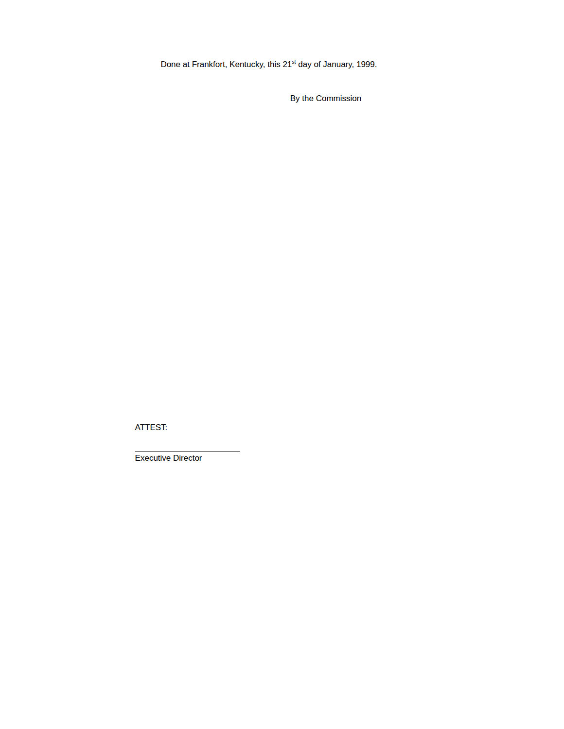Done at Frankfort, Kentucky, this 21st day of January, 1999.
By the Commission
ATTEST:
Executive Director